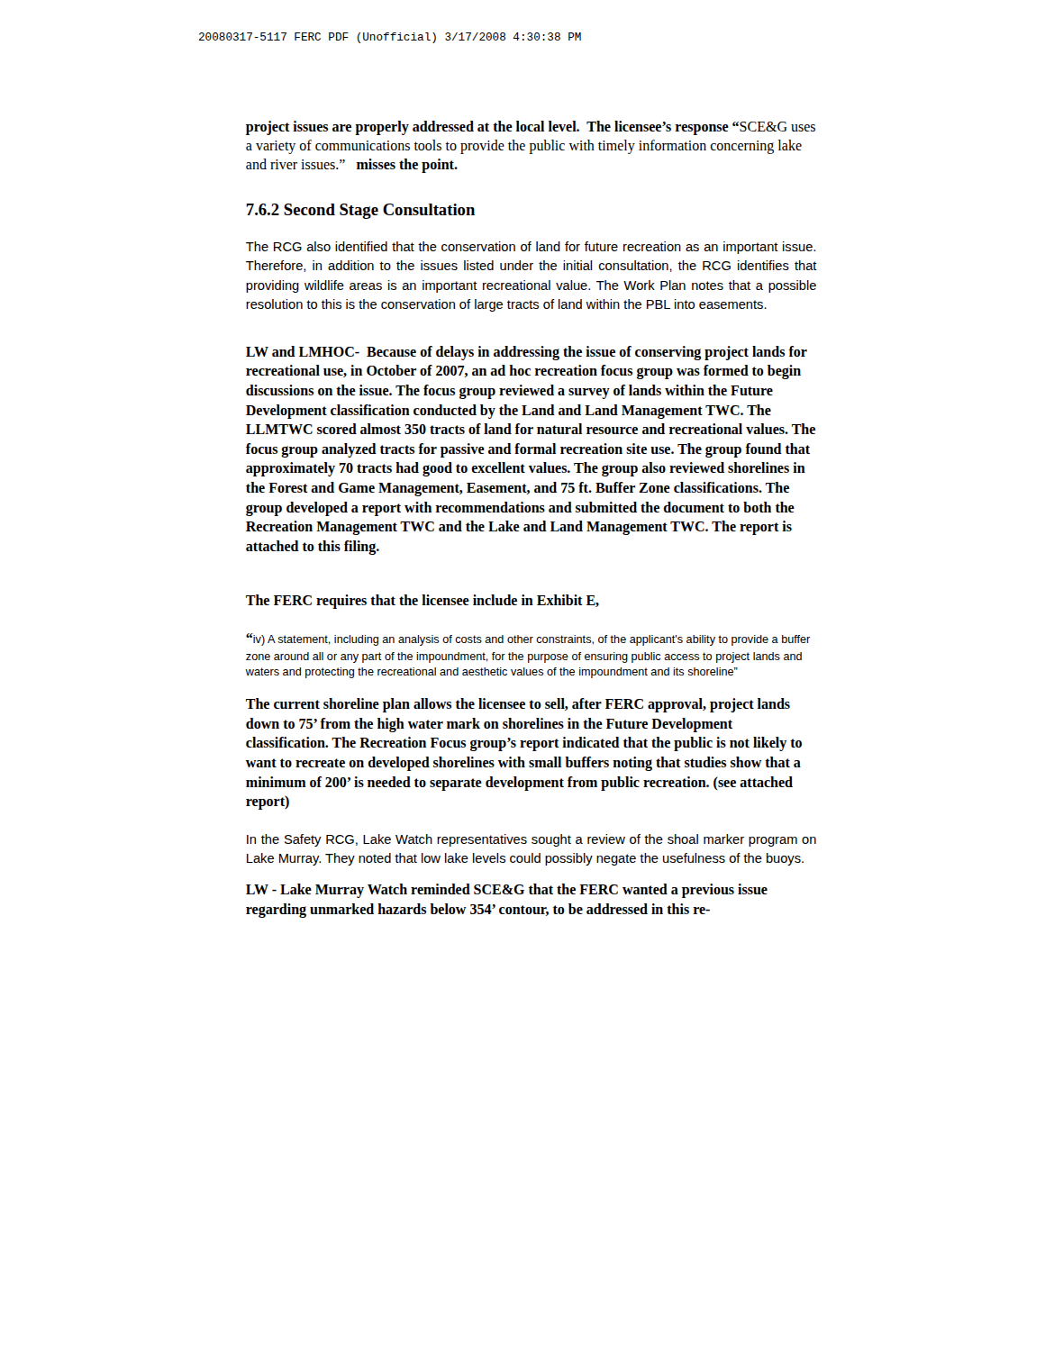20080317-5117 FERC PDF (Unofficial) 3/17/2008 4:30:38 PM
project issues are properly addressed at the local level. The licensee’s response “SCE&G uses a variety of communications tools to provide the public with timely information concerning lake and river issues.” misses the point.
7.6.2 Second Stage Consultation
The RCG also identified that the conservation of land for future recreation as an important issue. Therefore, in addition to the issues listed under the initial consultation, the RCG identifies that providing wildlife areas is an important recreational value. The Work Plan notes that a possible resolution to this is the conservation of large tracts of land within the PBL into easements.
LW and LMHOC- Because of delays in addressing the issue of conserving project lands for recreational use, in October of 2007, an ad hoc recreation focus group was formed to begin discussions on the issue. The focus group reviewed a survey of lands within the Future Development classification conducted by the Land and Land Management TWC. The LLMTWC scored almost 350 tracts of land for natural resource and recreational values. The focus group analyzed tracts for passive and formal recreation site use. The group found that approximately 70 tracts had good to excellent values. The group also reviewed shorelines in the Forest and Game Management, Easement, and 75 ft. Buffer Zone classifications. The group developed a report with recommendations and submitted the document to both the Recreation Management TWC and the Lake and Land Management TWC. The report is attached to this filing.
The FERC requires that the licensee include in Exhibit E,
“iv) A statement, including an analysis of costs and other constraints, of the applicant's ability to provide a buffer zone around all or any part of the impoundment, for the purpose of ensuring public access to project lands and waters and protecting the recreational and aesthetic values of the impoundment and its shoreline”
The current shoreline plan allows the licensee to sell, after FERC approval, project lands down to 75’ from the high water mark on shorelines in the Future Development classification. The Recreation Focus group’s report indicated that the public is not likely to want to recreate on developed shorelines with small buffers noting that studies show that a minimum of 200’ is needed to separate development from public recreation. (see attached report)
In the Safety RCG, Lake Watch representatives sought a review of the shoal marker program on Lake Murray. They noted that low lake levels could possibly negate the usefulness of the buoys.
LW - Lake Murray Watch reminded SCE&G that the FERC wanted a previous issue regarding unmarked hazards below 354’ contour, to be addressed in this re-